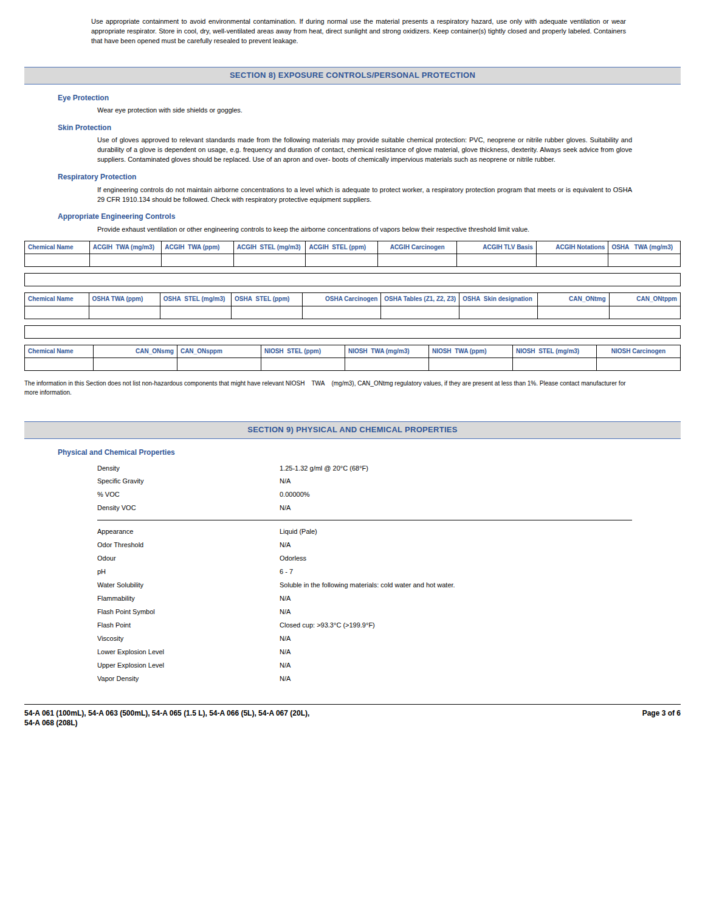Use appropriate containment to avoid environmental contamination. If during normal use the material presents a respiratory hazard, use only with adequate ventilation or wear appropriate respirator. Store in cool, dry, well-ventilated areas away from heat, direct sunlight and strong oxidizers. Keep container(s) tightly closed and properly labeled. Containers that have been opened must be carefully resealed to prevent leakage.
SECTION 8) EXPOSURE CONTROLS/PERSONAL PROTECTION
Eye Protection
Wear eye protection with side shields or goggles.
Skin Protection
Use of gloves approved to relevant standards made from the following materials may provide suitable chemical protection: PVC, neoprene or nitrile rubber gloves. Suitability and durability of a glove is dependent on usage, e.g. frequency and duration of contact, chemical resistance of glove material, glove thickness, dexterity. Always seek advice from glove suppliers. Contaminated gloves should be replaced. Use of an apron and over- boots of chemically impervious materials such as neoprene or nitrile rubber.
Respiratory Protection
If engineering controls do not maintain airborne concentrations to a level which is adequate to protect worker, a respiratory protection program that meets or is equivalent to OSHA 29 CFR 1910.134 should be followed. Check with respiratory protective equipment suppliers.
Appropriate Engineering Controls
Provide exhaust ventilation or other engineering controls to keep the airborne concentrations of vapors below their respective threshold limit value.
| Chemical Name | ACGIH TWA (mg/m3) | ACGIH TWA (ppm) | ACGIH STEL (mg/m3) | ACGIH STEL (ppm) | ACGIH Carcinogen | ACGIH TLV Basis | ACGIH Notations | OSHA TWA (mg/m3) |
| --- | --- | --- | --- | --- | --- | --- | --- | --- |
| Chemical Name | OSHA TWA (ppm) | OSHA STEL (mg/m3) | OSHA STEL (ppm) | OSHA Carcinogen | OSHA Tables (Z1, Z2, Z3) | OSHA Skin designation | CAN_ONtmg | CAN_ONtppm |
| --- | --- | --- | --- | --- | --- | --- | --- | --- |
| Chemical Name | CAN_ONsmg | CAN_ONsppm | NIOSH STEL (ppm) | NIOSH TWA (mg/m3) | NIOSH TWA (ppm) | NIOSH STEL (mg/m3) | NIOSH Carcinogen |
| --- | --- | --- | --- | --- | --- | --- | --- |
The information in this Section does not list non-hazardous components that might have relevant NIOSH TWA (mg/m3), CAN_ONtmg regulatory values, if they are present at less than 1%. Please contact manufacturer for more information.
SECTION 9) PHYSICAL AND CHEMICAL PROPERTIES
Physical and Chemical Properties
| Density | 1.25-1.32 g/ml @ 20°C (68°F) |
| Specific Gravity | N/A |
| % VOC | 0.00000% |
| Density VOC | N/A |
| Appearance | Liquid (Pale) |
| Odor Threshold | N/A |
| Odour | Odorless |
| pH | 6 - 7 |
| Water Solubility | Soluble in the following materials: cold water and hot water. |
| Flammability | N/A |
| Flash Point Symbol | N/A |
| Flash Point | Closed cup: >93.3°C (>199.9°F) |
| Viscosity | N/A |
| Lower Explosion Level | N/A |
| Upper Explosion Level | N/A |
| Vapor Density | N/A |
54-A 061 (100mL), 54-A 063 (500mL), 54-A 065 (1.5 L), 54-A 066 (5L), 54-A 067 (20L), 54-A 068 (208L)
Page 3 of 6